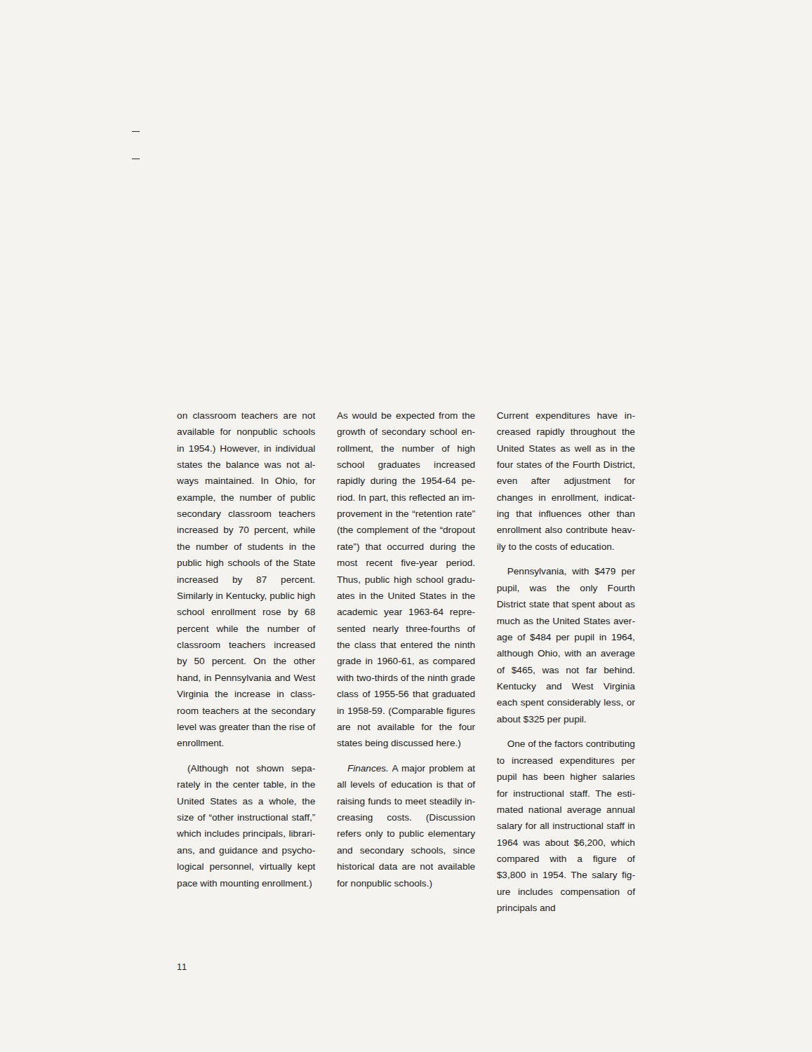on classroom teachers are not available for nonpublic schools in 1954.) However, in individual states the balance was not always maintained. In Ohio, for example, the number of public secondary classroom teachers increased by 70 percent, while the number of students in the public high schools of the State increased by 87 percent. Similarly in Kentucky, public high school enrollment rose by 68 percent while the number of classroom teachers increased by 50 percent. On the other hand, in Pennsylvania and West Virginia the increase in classroom teachers at the secondary level was greater than the rise of enrollment.
(Although not shown separately in the center table, in the United States as a whole, the size of “other instructional staff,” which includes principals, librarians, and guidance and psychological personnel, virtually kept pace with mounting enrollment.)
As would be expected from the growth of secondary school enrollment, the number of high school graduates increased rapidly during the 1954-64 period. In part, this reflected an improvement in the “retention rate” (the complement of the “dropout rate”) that occurred during the most recent five-year period. Thus, public high school graduates in the United States in the academic year 1963-64 represented nearly three-fourths of the class that entered the ninth grade in 1960-61, as compared with two-thirds of the ninth grade class of 1955-56 that graduated in 1958-59. (Comparable figures are not available for the four states being discussed here.)
Finances. A major problem at all levels of education is that of raising funds to meet steadily increasing costs. (Discussion refers only to public elementary and secondary schools, since historical data are not available for nonpublic schools.)
Current expenditures have increased rapidly throughout the United States as well as in the four states of the Fourth District, even after adjustment for changes in enrollment, indicating that influences other than enrollment also contribute heavily to the costs of education.
Pennsylvania, with $479 per pupil, was the only Fourth District state that spent about as much as the United States average of $484 per pupil in 1964, although Ohio, with an average of $465, was not far behind. Kentucky and West Virginia each spent considerably less, or about $325 per pupil.
One of the factors contributing to increased expenditures per pupil has been higher salaries for instructional staff. The estimated national average annual salary for all instructional staff in 1964 was about $6,200, which compared with a figure of $3,800 in 1954. The salary figure includes compensation of principals and
11